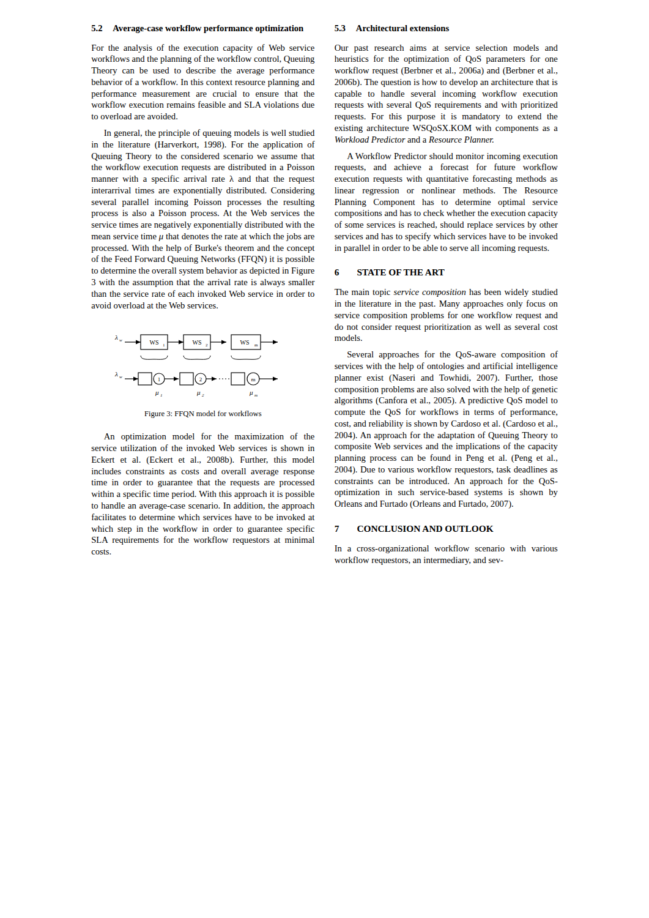5.2 Average-case workflow performance optimization
For the analysis of the execution capacity of Web service workflows and the planning of the workflow control, Queuing Theory can be used to describe the average performance behavior of a workflow. In this context resource planning and performance measurement are crucial to ensure that the workflow execution remains feasible and SLA violations due to overload are avoided.
In general, the principle of queuing models is well studied in the literature (Harverkort, 1998). For the application of Queuing Theory to the considered scenario we assume that the workflow execution requests are distributed in a Poisson manner with a specific arrival rate λ and that the request interarrival times are exponentially distributed. Considering several parallel incoming Poisson processes the resulting process is also a Poisson process. At the Web services the service times are negatively exponentially distributed with the mean service time μ that denotes the rate at which the jobs are processed. With the help of Burke's theorem and the concept of the Feed Forward Queuing Networks (FFQN) it is possible to determine the overall system behavior as depicted in Figure 3 with the assumption that the arrival rate is always smaller than the service rate of each invoked Web service in order to avoid overload at the Web services.
λ w WS 1 WS 2 WS m λ w 1 2 m μ 1 μ 2 μ m
Figure 3: FFQN model for workflows
An optimization model for the maximization of the service utilization of the invoked Web services is shown in Eckert et al. (Eckert et al., 2008b). Further, this model includes constraints as costs and overall average response time in order to guarantee that the requests are processed within a specific time period. With this approach it is possible to handle an average-case scenario. In addition, the approach facilitates to determine which services have to be invoked at which step in the workflow in order to guarantee specific SLA requirements for the workflow requestors at minimal costs.
5.3 Architectural extensions
Our past research aims at service selection models and heuristics for the optimization of QoS parameters for one workflow request (Berbner et al., 2006a) and (Berbner et al., 2006b). The question is how to develop an architecture that is capable to handle several incoming workflow execution requests with several QoS requirements and with prioritized requests. For this purpose it is mandatory to extend the existing architecture WSQoSX.KOM with components as a Workload Predictor and a Resource Planner.
A Workflow Predictor should monitor incoming execution requests, and achieve a forecast for future workflow execution requests with quantitative forecasting methods as linear regression or nonlinear methods. The Resource Planning Component has to determine optimal service compositions and has to check whether the execution capacity of some services is reached, should replace services by other services and has to specify which services have to be invoked in parallel in order to be able to serve all incoming requests.
6 STATE OF THE ART
The main topic service composition has been widely studied in the literature in the past. Many approaches only focus on service composition problems for one workflow request and do not consider request prioritization as well as several cost models.
Several approaches for the QoS-aware composition of services with the help of ontologies and artificial intelligence planner exist (Naseri and Towhidi, 2007). Further, those composition problems are also solved with the help of genetic algorithms (Canfora et al., 2005). A predictive QoS model to compute the QoS for workflows in terms of performance, cost, and reliability is shown by Cardoso et al. (Cardoso et al., 2004). An approach for the adaptation of Queuing Theory to composite Web services and the implications of the capacity planning process can be found in Peng et al. (Peng et al., 2004). Due to various workflow requestors, task deadlines as constraints can be introduced. An approach for the QoS-optimization in such service-based systems is shown by Orleans and Furtado (Orleans and Furtado, 2007).
7 CONCLUSION AND OUTLOOK
In a cross-organizational workflow scenario with various workflow requestors, an intermediary, and sev-